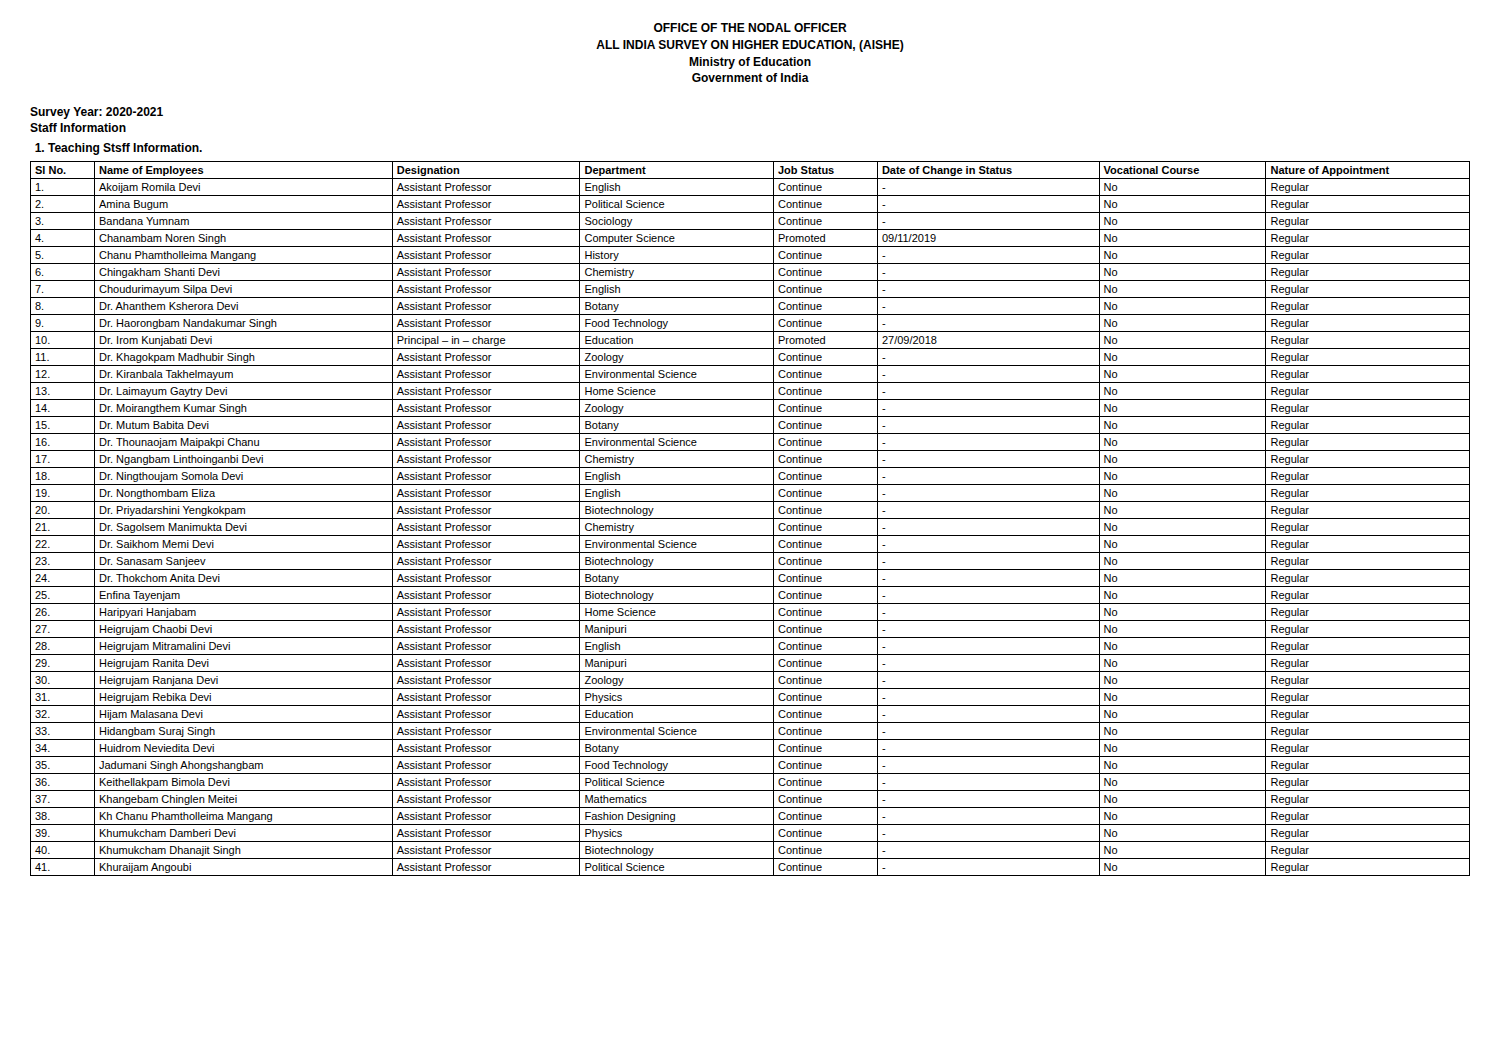OFFICE OF THE NODAL OFFICER
ALL INDIA SURVEY ON HIGHER EDUCATION, (AISHE)
Ministry of Education
Government of India
Survey Year: 2020-2021
Staff Information
Teaching Stsff Information.
| Sl No. | Name of Employees | Designation | Department | Job Status | Date of Change in Status | Vocational Course | Nature of Appointment |
| --- | --- | --- | --- | --- | --- | --- | --- |
| 1. | Akoijam Romila Devi | Assistant Professor | English | Continue | - | No | Regular |
| 2. | Amina Bugum | Assistant Professor | Political Science | Continue | - | No | Regular |
| 3. | Bandana Yumnam | Assistant Professor | Sociology | Continue | - | No | Regular |
| 4. | Chanambam Noren Singh | Assistant Professor | Computer Science | Promoted | 09/11/2019 | No | Regular |
| 5. | Chanu Phamtholleima Mangang | Assistant Professor | History | Continue | - | No | Regular |
| 6. | Chingakham Shanti Devi | Assistant Professor | Chemistry | Continue | - | No | Regular |
| 7. | Choudurimayum Silpa Devi | Assistant Professor | English | Continue | - | No | Regular |
| 8. | Dr. Ahanthem Ksherora Devi | Assistant Professor | Botany | Continue | - | No | Regular |
| 9. | Dr. Haorongbam Nandakumar Singh | Assistant Professor | Food Technology | Continue | - | No | Regular |
| 10. | Dr. Irom Kunjabati Devi | Principal – in – charge | Education | Promoted | 27/09/2018 | No | Regular |
| 11. | Dr. Khagokpam Madhubir Singh | Assistant Professor | Zoology | Continue | - | No | Regular |
| 12. | Dr. Kiranbala Takhelmayum | Assistant Professor | Environmental Science | Continue | - | No | Regular |
| 13. | Dr. Laimayum Gaytry Devi | Assistant Professor | Home Science | Continue | - | No | Regular |
| 14. | Dr. Moirangthem Kumar Singh | Assistant Professor | Zoology | Continue | - | No | Regular |
| 15. | Dr. Mutum Babita Devi | Assistant Professor | Botany | Continue | - | No | Regular |
| 16. | Dr. Thounaojam Maipakpi Chanu | Assistant Professor | Environmental Science | Continue | - | No | Regular |
| 17. | Dr. Ngangbam Linthoinganbi Devi | Assistant Professor | Chemistry | Continue | - | No | Regular |
| 18. | Dr. Ningthoujam Somola Devi | Assistant Professor | English | Continue | - | No | Regular |
| 19. | Dr. Nongthombam Eliza | Assistant Professor | English | Continue | - | No | Regular |
| 20. | Dr. Priyadarshini Yengkokpam | Assistant Professor | Biotechnology | Continue | - | No | Regular |
| 21. | Dr. Sagolsem Manimukta Devi | Assistant Professor | Chemistry | Continue | - | No | Regular |
| 22. | Dr. Saikhom Memi Devi | Assistant Professor | Environmental Science | Continue | - | No | Regular |
| 23. | Dr. Sanasam Sanjeev | Assistant Professor | Biotechnology | Continue | - | No | Regular |
| 24. | Dr. Thokchom Anita Devi | Assistant Professor | Botany | Continue | - | No | Regular |
| 25. | Enfina Tayenjam | Assistant Professor | Biotechnology | Continue | - | No | Regular |
| 26. | Haripyari Hanjabam | Assistant Professor | Home Science | Continue | - | No | Regular |
| 27. | Heigrujam Chaobi Devi | Assistant Professor | Manipuri | Continue | - | No | Regular |
| 28. | Heigrujam Mitramalini Devi | Assistant Professor | English | Continue | - | No | Regular |
| 29. | Heigrujam Ranita Devi | Assistant Professor | Manipuri | Continue | - | No | Regular |
| 30. | Heigrujam Ranjana Devi | Assistant Professor | Zoology | Continue | - | No | Regular |
| 31. | Heigrujam Rebika Devi | Assistant Professor | Physics | Continue | - | No | Regular |
| 32. | Hijam Malasana Devi | Assistant Professor | Education | Continue | - | No | Regular |
| 33. | Hidangbam Suraj Singh | Assistant Professor | Environmental Science | Continue | - | No | Regular |
| 34. | Huidrom Neviedita Devi | Assistant Professor | Botany | Continue | - | No | Regular |
| 35. | Jadumani Singh Ahongshangbam | Assistant Professor | Food Technology | Continue | - | No | Regular |
| 36. | Keithellakpam Bimola Devi | Assistant Professor | Political Science | Continue | - | No | Regular |
| 37. | Khangebam Chinglen Meitei | Assistant Professor | Mathematics | Continue | - | No | Regular |
| 38. | Kh Chanu Phamtholleima Mangang | Assistant Professor | Fashion Designing | Continue | - | No | Regular |
| 39. | Khumukcham Damberi Devi | Assistant Professor | Physics | Continue | - | No | Regular |
| 40. | Khumukcham Dhanajit Singh | Assistant Professor | Biotechnology | Continue | - | No | Regular |
| 41. | Khuraijam Angoubi | Assistant Professor | Political Science | Continue | - | No | Regular |